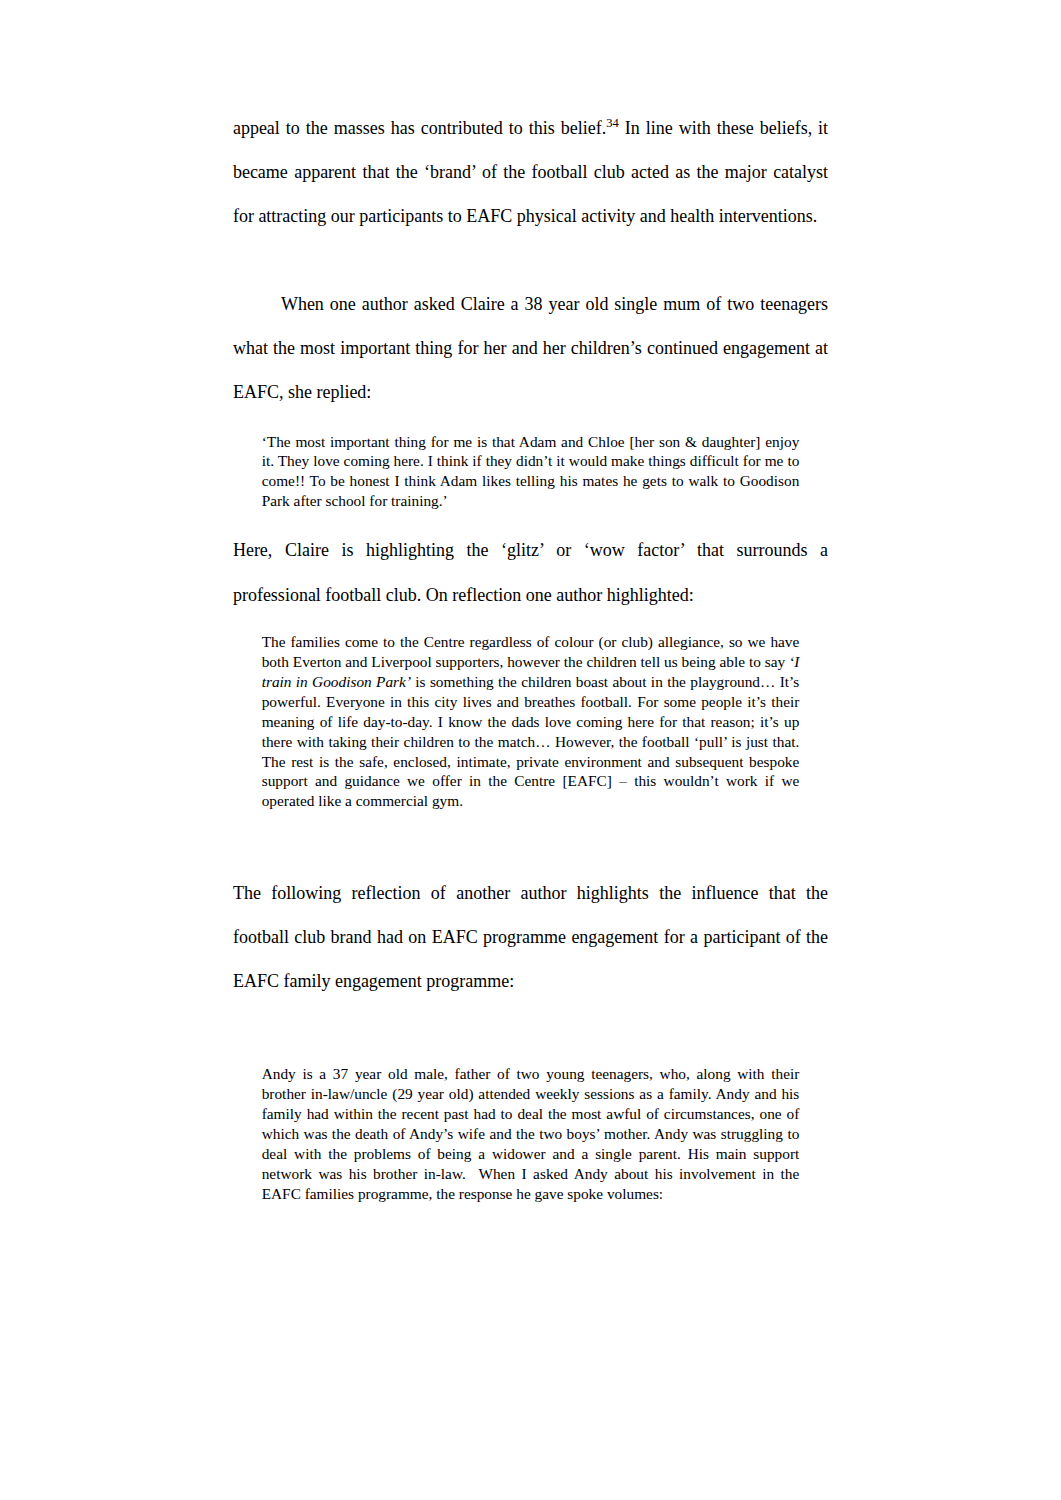appeal to the masses has contributed to this belief.34 In line with these beliefs, it became apparent that the ‘brand’ of the football club acted as the major catalyst for attracting our participants to EAFC physical activity and health interventions.
When one author asked Claire a 38 year old single mum of two teenagers what the most important thing for her and her children’s continued engagement at EAFC, she replied:
‘The most important thing for me is that Adam and Chloe [her son & daughter] enjoy it. They love coming here. I think if they didn’t it would make things difficult for me to come!! To be honest I think Adam likes telling his mates he gets to walk to Goodison Park after school for training.’
Here, Claire is highlighting the ‘glitz’ or ‘wow factor’ that surrounds a professional football club. On reflection one author highlighted:
The families come to the Centre regardless of colour (or club) allegiance, so we have both Everton and Liverpool supporters, however the children tell us being able to say ‘I train in Goodison Park’ is something the children boast about in the playground… It’s powerful. Everyone in this city lives and breathes football. For some people it’s their meaning of life day-to-day. I know the dads love coming here for that reason; it’s up there with taking their children to the match… However, the football ‘pull’ is just that. The rest is the safe, enclosed, intimate, private environment and subsequent bespoke support and guidance we offer in the Centre [EAFC] – this wouldn’t work if we operated like a commercial gym.
The following reflection of another author highlights the influence that the football club brand had on EAFC programme engagement for a participant of the EAFC family engagement programme:
Andy is a 37 year old male, father of two young teenagers, who, along with their brother in-law/uncle (29 year old) attended weekly sessions as a family. Andy and his family had within the recent past had to deal the most awful of circumstances, one of which was the death of Andy’s wife and the two boys’ mother. Andy was struggling to deal with the problems of being a widower and a single parent. His main support network was his brother in-law. When I asked Andy about his involvement in the EAFC families programme, the response he gave spoke volumes: